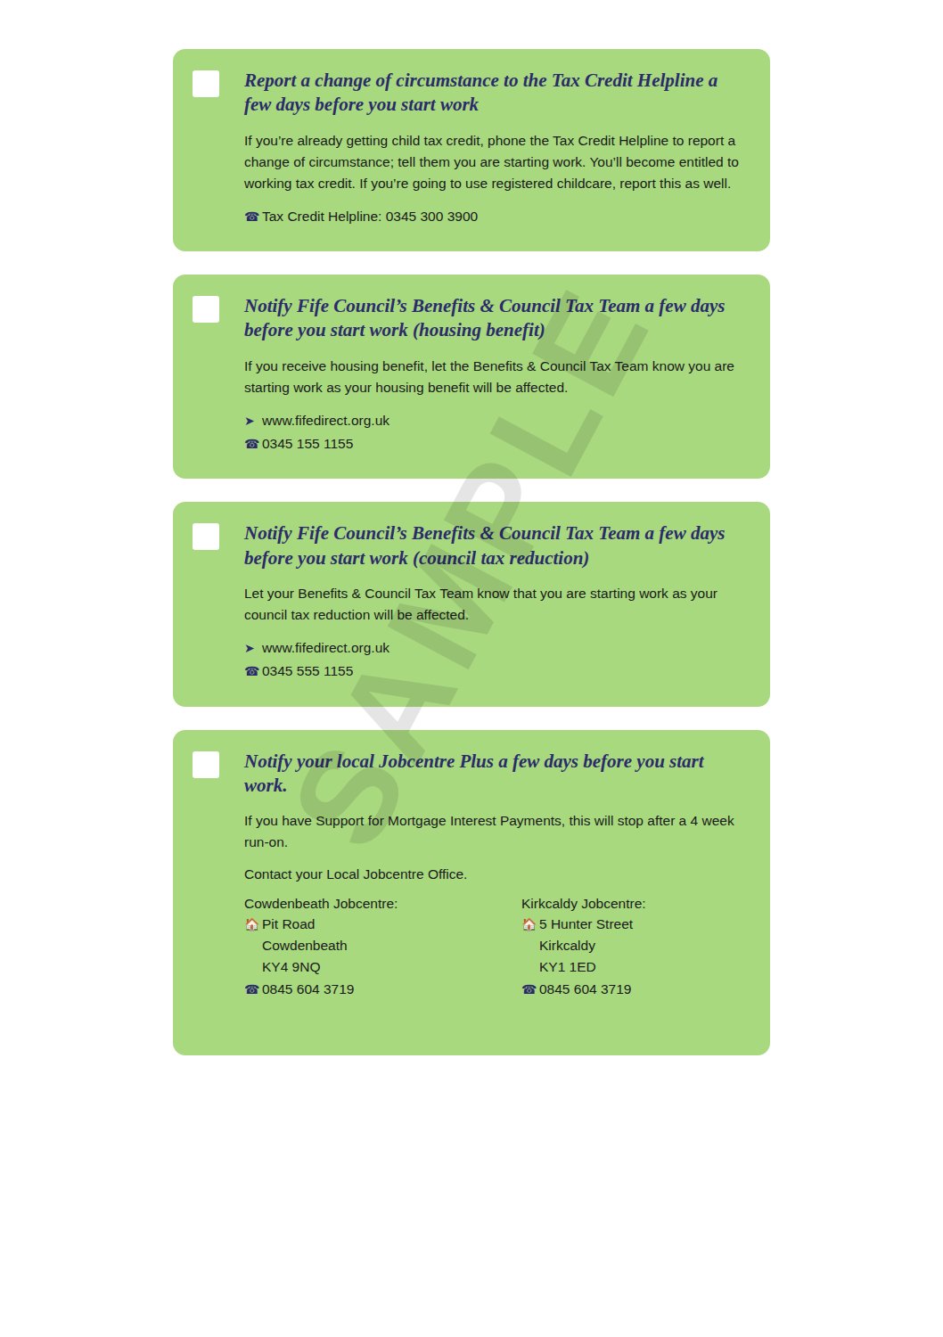SAMPLE
Report a change of circumstance to the Tax Credit Helpline a few days before you start work
If you’re already getting child tax credit, phone the Tax Credit Helpline to report a change of circumstance; tell them you are starting work. You’ll become entitled to working tax credit. If you’re going to use registered childcare, report this as well.
☎Tax Credit Helpline: 0345 300 3900
Notify Fife Council’s Benefits & Council Tax Team a few days before you start work (housing benefit)
If you receive housing benefit, let the Benefits & Council Tax Team know you are starting work as your housing benefit will be affected.
➤www.fifedirect.org.uk
☎0345 155 1155
Notify Fife Council’s Benefits & Council Tax Team a few days before you start work (council tax reduction)
Let your Benefits & Council Tax Team know that you are starting work as your council tax reduction will be affected.
➤www.fifedirect.org.uk
☎0345 555 1155
Notify your local Jobcentre Plus a few days before you start work.
If you have Support for Mortgage Interest Payments, this will stop after a 4 week run-on.
Contact your Local Jobcentre Office.
Cowdenbeath Jobcentre:
🏠Pit Road
Cowdenbeath
KY4 9NQ
☎0845 604 3719
Kirkcaldy Jobcentre:
🏠5 Hunter Street
Kirkcaldy
KY1 1ED
☎0845 604 3719